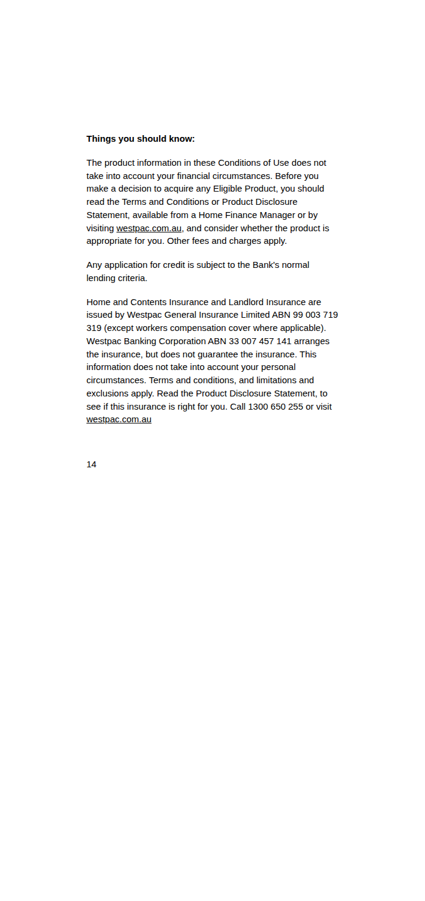Things you should know:
The product information in these Conditions of Use does not take into account your financial circumstances. Before you make a decision to acquire any Eligible Product, you should read the Terms and Conditions or Product Disclosure Statement, available from a Home Finance Manager or by visiting westpac.com.au, and consider whether the product is appropriate for you. Other fees and charges apply.
Any application for credit is subject to the Bank's normal lending criteria.
Home and Contents Insurance and Landlord Insurance are issued by Westpac General Insurance Limited ABN 99 003 719 319 (except workers compensation cover where applicable). Westpac Banking Corporation ABN 33 007 457 141 arranges the insurance, but does not guarantee the insurance. This information does not take into account your personal circumstances. Terms and conditions, and limitations and exclusions apply. Read the Product Disclosure Statement, to see if this insurance is right for you. Call 1300 650 255 or visit westpac.com.au
14